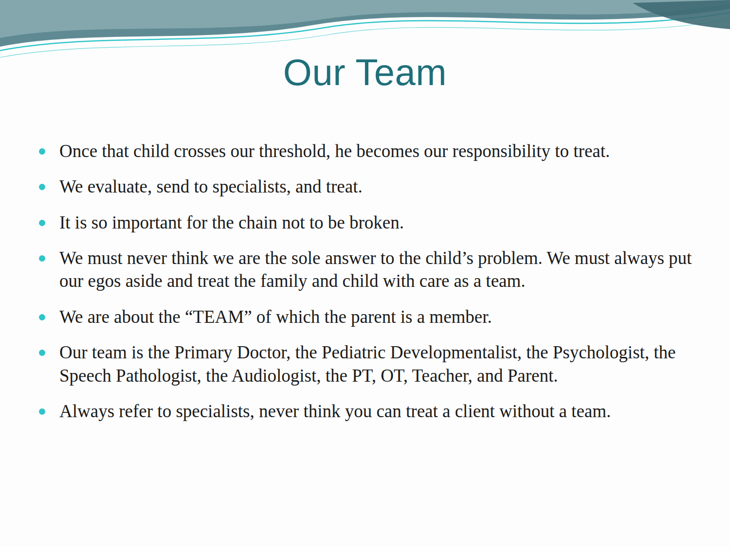Our Team
Once that child crosses our threshold, he becomes our responsibility to treat.
We evaluate, send to specialists, and treat.
It is so important for the chain not to be broken.
We must never think we are the sole answer to the child’s problem. We must always put our egos aside and treat the family and child with care as a team.
We are about the “TEAM” of which the parent is a member.
Our team is the Primary Doctor, the Pediatric Developmentalist, the Psychologist, the Speech Pathologist, the Audiologist, the PT, OT, Teacher, and Parent.
Always refer to specialists, never think you can treat a client without a team.